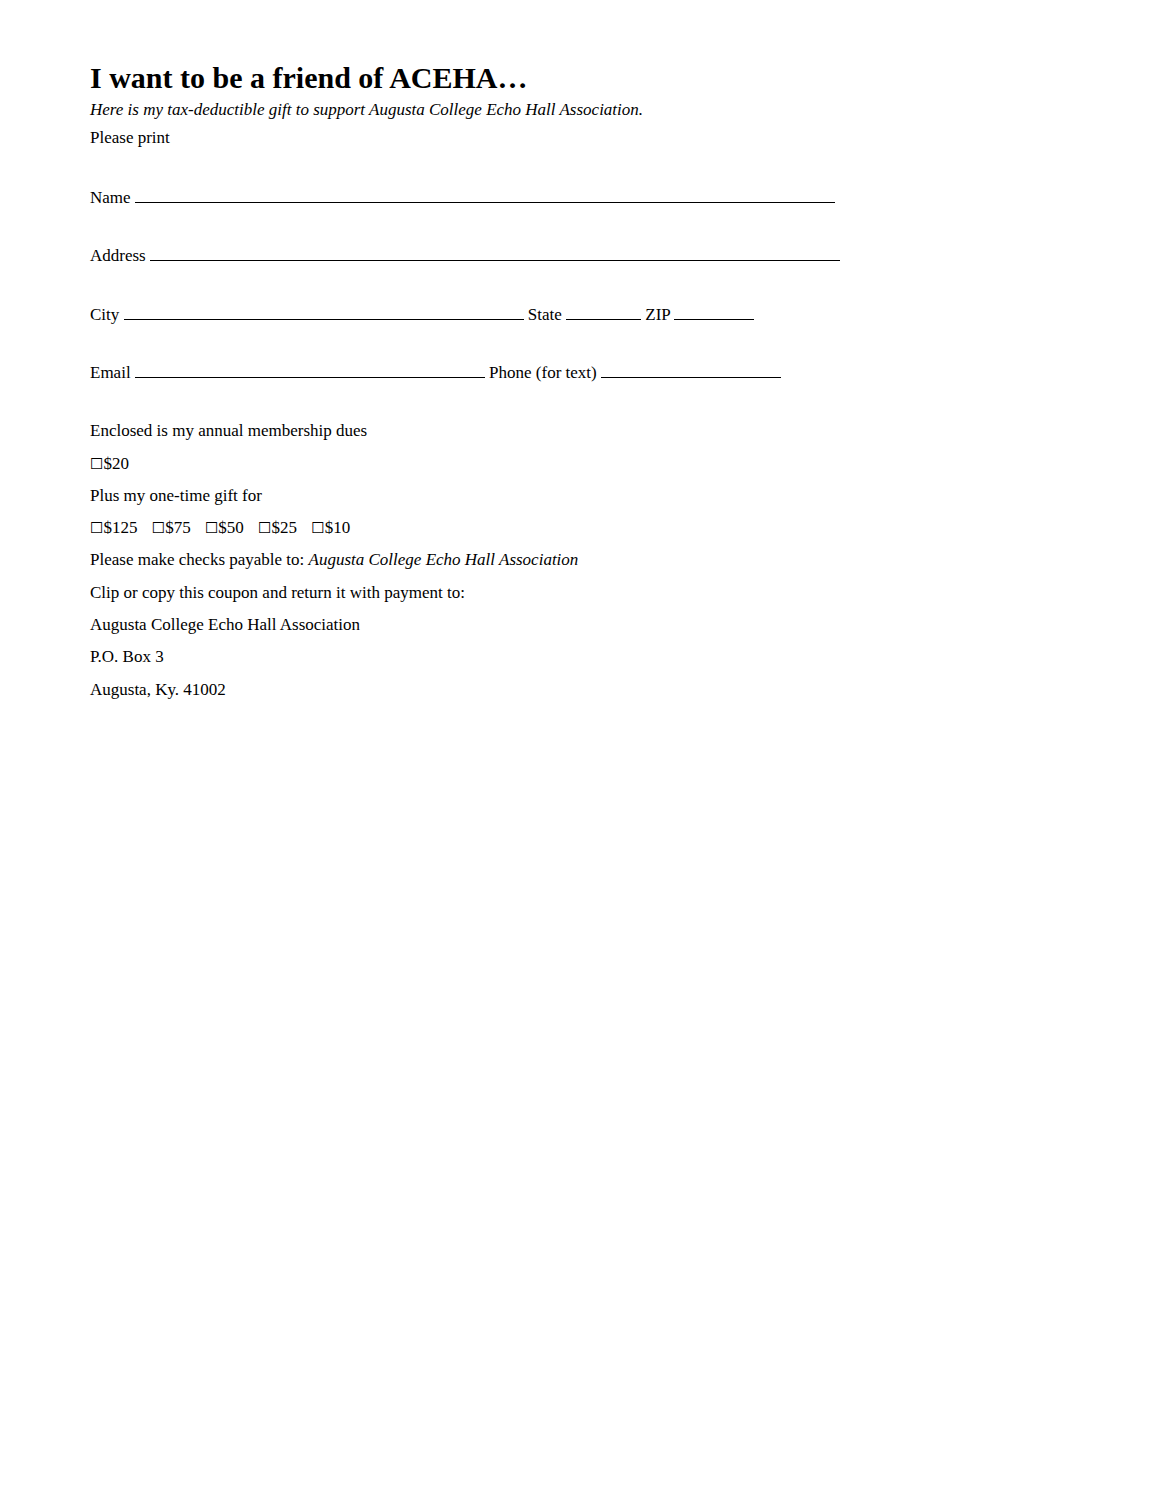I want to be a friend of ACEHA…
Here is my tax-deductible gift to support Augusta College Echo Hall Association.
Please print
Name
Address
City State ZIP
Email Phone (for text)
Enclosed is my annual membership dues
☐$20
Plus my one-time gift for
☐$125 ☐$75 ☐$50 ☐$25 ☐$10
Please make checks payable to: Augusta College Echo Hall Association
Clip or copy this coupon and return it with payment to:
Augusta College Echo Hall Association
P.O. Box 3
Augusta, Ky. 41002